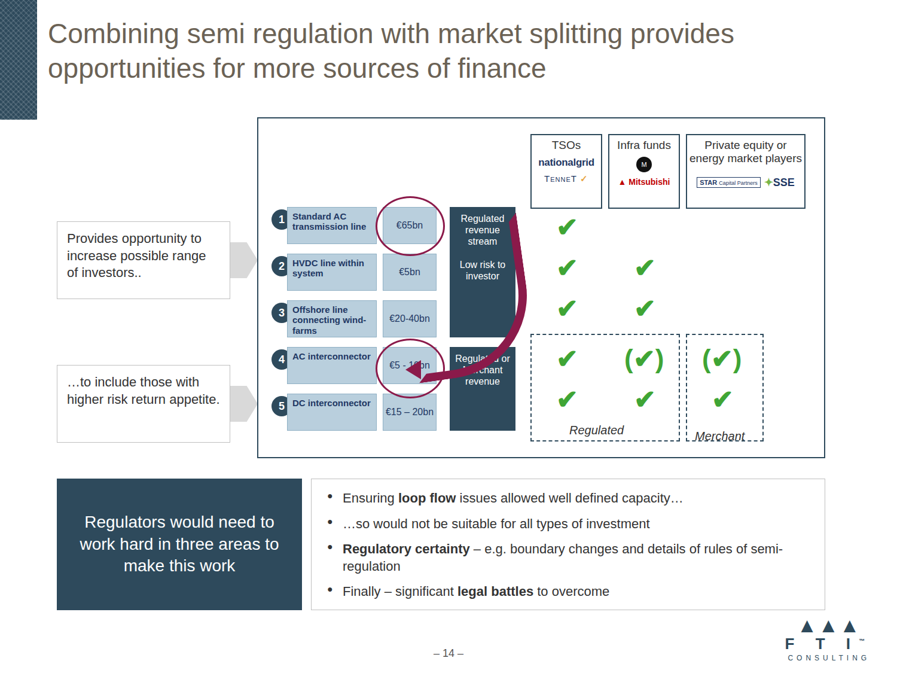Combining semi regulation with market splitting provides opportunities for more sources of finance
Provides opportunity to increase possible range of investors..
…to include those with higher risk return appetite.
TSOs
nationalgrid
TenneT ✓
Infra funds
M
▲ Mitsubishi
Private equity or energy market players
STAR Capital Partners ✦SSE
1
2
3
4
5
Standard AC transmission line
HVDC line within system
Offshore line connecting wind-farms
AC interconnector
DC interconnector
€65bn
€5bn
€20-40bn
€5 - 10bn
€15 – 20bn
Regulated revenue stream
Low risk to investor
Regulated or Merchant revenue
Regulated
Merchant
✔
✔
✔
✔
✔
✔
✔
(✔)
✔
(✔)
✔
Regulators would need to work hard in three areas to make this work
Ensuring loop flow issues allowed well defined capacity…
…so would not be suitable for all types of investment
Regulatory certainty – e.g. boundary changes and details of rules of semi-regulation
Finally – significant legal battles to overcome
– 14 –
▲▲▲
F T I™
CONSULTING